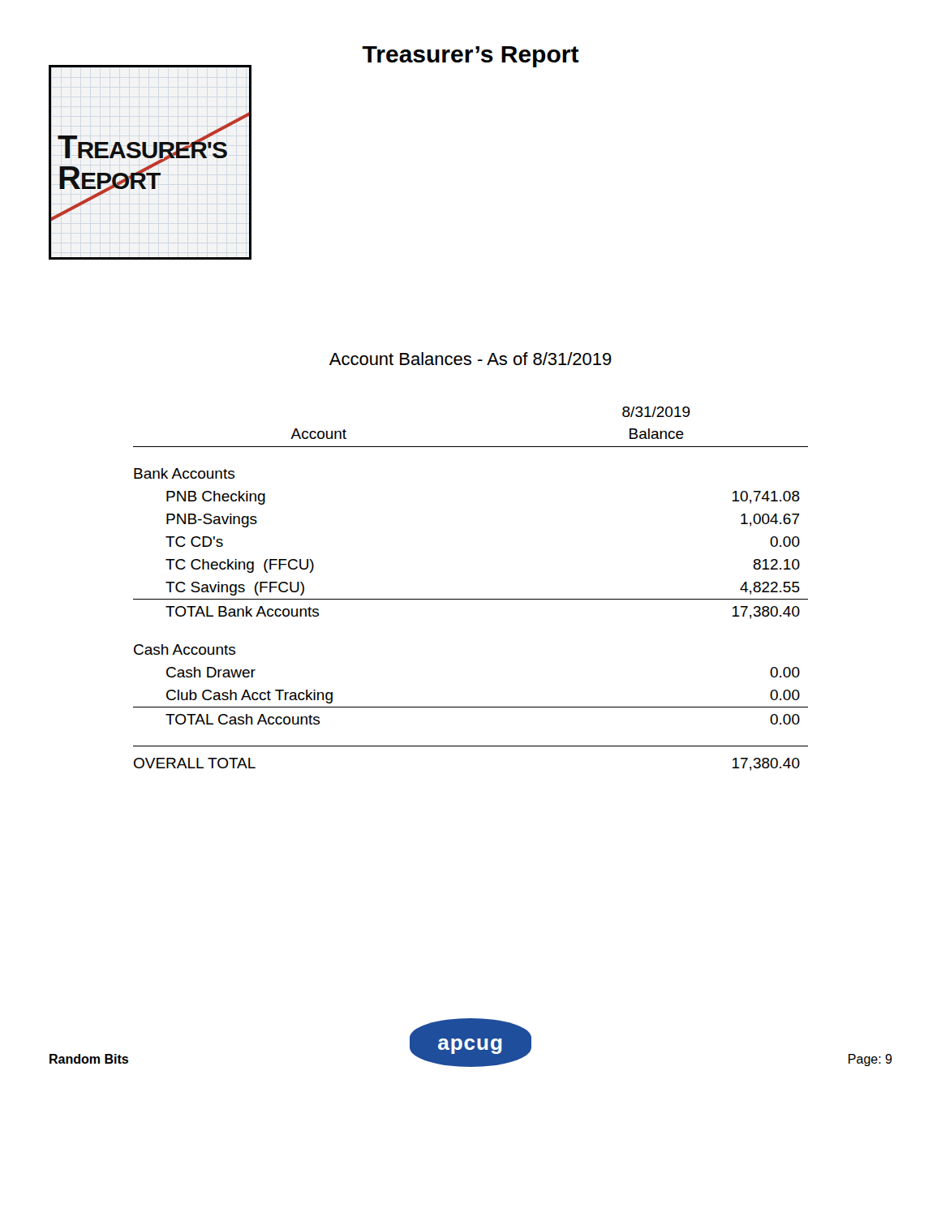Treasurer’s Report
TREASURER'S
REPORT
Account Balances - As of 8/31/2019
| | 8/31/2019 |
| --- | --- |
| Account | Balance |
| Bank Accounts | |
| PNB Checking | 10,741.08 |
| PNB-Savings | 1,004.67 |
| TC CD's | 0.00 |
| TC Checking (FFCU) | 812.10 |
| TC Savings (FFCU) | 4,822.55 |
| TOTAL Bank Accounts | 17,380.40 |
| Cash Accounts | |
| Cash Drawer | 0.00 |
| Club Cash Acct Tracking | 0.00 |
| TOTAL Cash Accounts | 0.00 |
| OVERALL TOTAL | 17,380.40 |
Random Bits
apcug
Page: 9